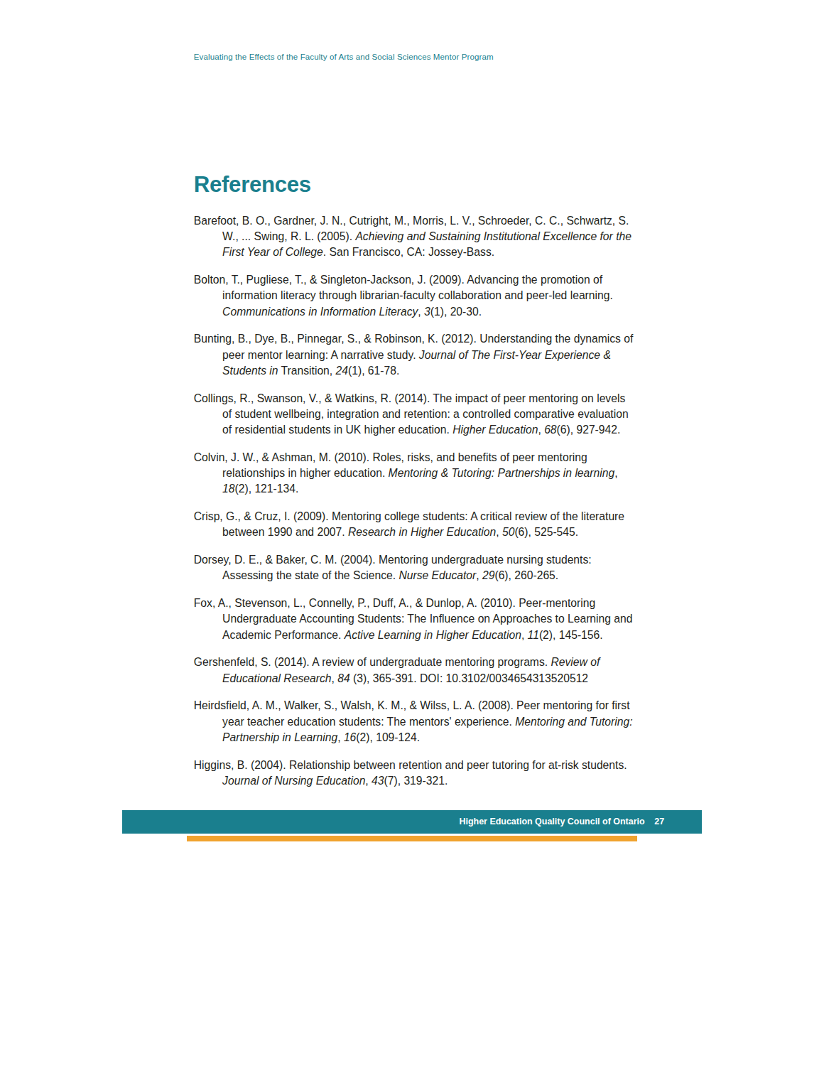Evaluating the Effects of the Faculty of Arts and Social Sciences Mentor Program
References
Barefoot, B. O., Gardner, J. N., Cutright, M., Morris, L. V., Schroeder, C. C., Schwartz, S. W., ... Swing, R. L. (2005). Achieving and Sustaining Institutional Excellence for the First Year of College. San Francisco, CA: Jossey-Bass.
Bolton, T., Pugliese, T., & Singleton-Jackson, J. (2009). Advancing the promotion of information literacy through librarian-faculty collaboration and peer-led learning. Communications in Information Literacy, 3(1), 20-30.
Bunting, B., Dye, B., Pinnegar, S., & Robinson, K. (2012). Understanding the dynamics of peer mentor learning: A narrative study. Journal of The First-Year Experience & Students in Transition, 24(1), 61-78.
Collings, R., Swanson, V., & Watkins, R. (2014). The impact of peer mentoring on levels of student wellbeing, integration and retention: a controlled comparative evaluation of residential students in UK higher education. Higher Education, 68(6), 927-942.
Colvin, J. W., & Ashman, M. (2010). Roles, risks, and benefits of peer mentoring relationships in higher education. Mentoring & Tutoring: Partnerships in learning, 18(2), 121-134.
Crisp, G., & Cruz, I. (2009). Mentoring college students: A critical review of the literature between 1990 and 2007. Research in Higher Education, 50(6), 525-545.
Dorsey, D. E., & Baker, C. M. (2004). Mentoring undergraduate nursing students: Assessing the state of the Science. Nurse Educator, 29(6), 260-265.
Fox, A., Stevenson, L., Connelly, P., Duff, A., & Dunlop, A. (2010). Peer-mentoring Undergraduate Accounting Students: The Influence on Approaches to Learning and Academic Performance. Active Learning in Higher Education, 11(2), 145-156.
Gershenfeld, S. (2014). A review of undergraduate mentoring programs. Review of Educational Research, 84 (3), 365-391. DOI: 10.3102/0034654313520512
Heirdsfield, A. M., Walker, S., Walsh, K. M., & Wilss, L. A. (2008). Peer mentoring for first year teacher education students: The mentors' experience. Mentoring and Tutoring: Partnership in Learning, 16(2), 109-124.
Higgins, B. (2004). Relationship between retention and peer tutoring for at-risk students. Journal of Nursing Education, 43(7), 319-321.
Higher Education Quality Council of Ontario 27